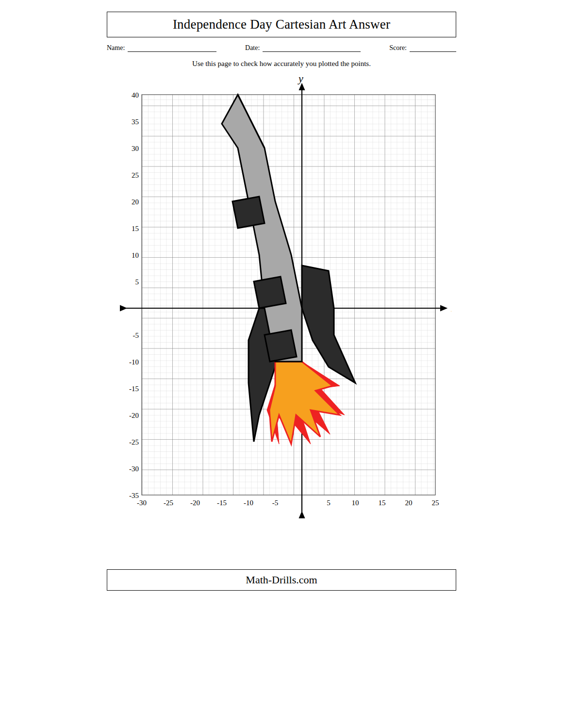Independence Day Cartesian Art Answer
Name:
Date:
Score:
Use this page to check how accurately you plotted the points.
x y 40 35 30 25 20 15 10 5 -5 -10 -15 -20 -25 -30 -35 -30 -25 -20 -15 -10 -5 5 10 15 20 25
Math-Drills.com